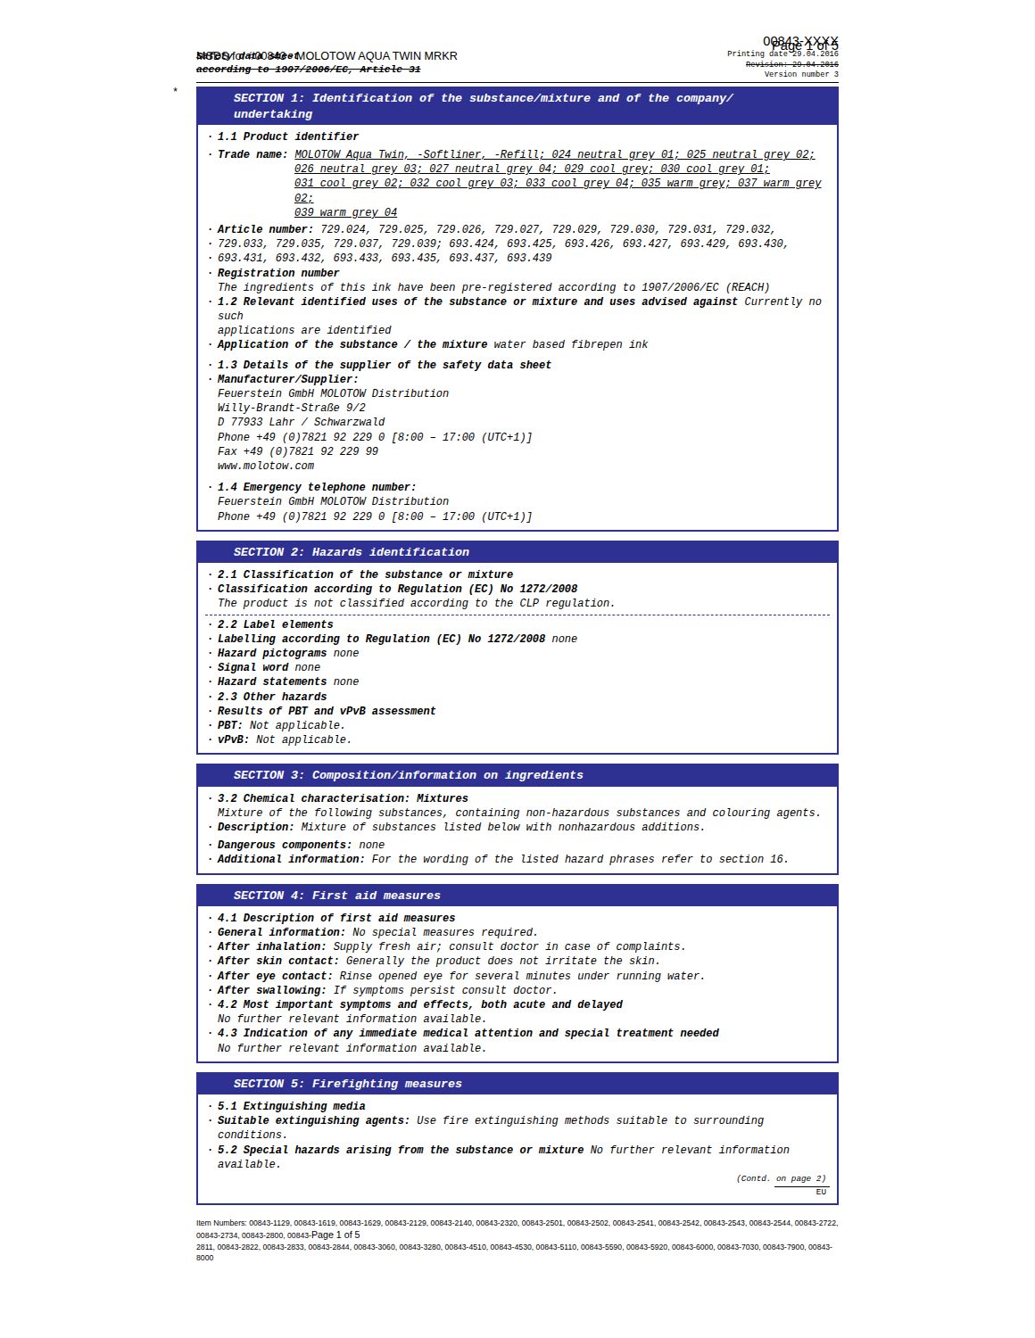00843-XXXX
MSDS for #00843 - MOLOTOW AQUA TWIN MRKR
Safety data sheet
according to 1907/2006/EC, Article 31
Page 1 of 5
Printing date 29.04.2016
Revision: 29.04.2016
Version number 3
*
SECTION 1: Identification of the substance/mixture and of the company/
undertaking
1.1 Product identifier
Trade name: MOLOTOW Aqua Twin, -Softliner, -Refill; 024 neutral grey 01; 025 neutral grey 02;
026 neutral grey 03; 027 neutral grey 04; 029 cool grey; 030 cool grey 01;
031 cool grey 02; 032 cool grey 03; 033 cool grey 04; 035 warm grey; 037 warm grey 02;
039 warm grey 04
Article number: 729.024, 729.025, 729.026, 729.027, 729.029, 729.030, 729.031, 729.032, 729.033, 729.035, 729.037, 729.039; 693.424, 693.425, 693.426, 693.427, 693.429, 693.430, 693.431, 693.432, 693.433, 693.435, 693.437, 693.439 Registration number
The ingredients of this ink have been pre-registered according to 1907/2006/EC (REACH)
1.2 Relevant identified uses of the substance or mixture and uses advised against Currently no such
applications are identified
Application of the substance / the mixture water based fibrepen ink
1.3 Details of the supplier of the safety data sheet Manufacturer/Supplier:
Feuerstein GmbH MOLOTOW Distribution
Willy-Brandt-Straße 9/2
D 77933 Lahr / Schwarzwald
Phone +49 (0)7821 92 229 0 [8:00 – 17:00 (UTC+1)]
Fax +49 (0)7821 92 229 99
www.molotow.com
1.4 Emergency telephone number:
Feuerstein GmbH MOLOTOW Distribution
Phone +49 (0)7821 92 229 0 [8:00 – 17:00 (UTC+1)]
SECTION 2: Hazards identification
2.1 Classification of the substance or mixture Classification according to Regulation (EC) No 1272/2008
The product is not classified according to the CLP regulation.
2.2 Label elements Labelling according to Regulation (EC) No 1272/2008 none Hazard pictograms none Signal word none Hazard statements none 2.3 Other hazards Results of PBT and vPvB assessment PBT: Not applicable. vPvB: Not applicable.
SECTION 3: Composition/information on ingredients
3.2 Chemical characterisation: Mixtures
Mixture of the following substances, containing non-hazardous substances and colouring agents.
Description: Mixture of substances listed below with nonhazardous additions.
Dangerous components: none Additional information: For the wording of the listed hazard phrases refer to section 16.
SECTION 4: First aid measures
4.1 Description of first aid measures General information: No special measures required. After inhalation: Supply fresh air; consult doctor in case of complaints. After skin contact: Generally the product does not irritate the skin. After eye contact: Rinse opened eye for several minutes under running water. After swallowing: If symptoms persist consult doctor. 4.2 Most important symptoms and effects, both acute and delayed
No further relevant information available.
4.3 Indication of any immediate medical attention and special treatment needed
No further relevant information available.
SECTION 5: Firefighting measures
5.1 Extinguishing media Suitable extinguishing agents: Use fire extinguishing methods suitable to surrounding conditions. 5.2 Special hazards arising from the substance or mixture No further relevant information available.
(Contd. on page 2)
EU
Item Numbers: 00843-1129, 00843-1619, 00843-1629, 00843-2129, 00843-2140, 00843-2320, 00843-2501, 00843-2502, 00843-2541, 00843-2542, 00843-2543, 00843-2544, 00843-2722, 00843-2734, 00843-2800, 00843-Page 1 of 5
2811, 00843-2822, 00843-2833, 00843-2844, 00843-3060, 00843-3280, 00843-4510, 00843-4530, 00843-5110, 00843-5590, 00843-5920, 00843-6000, 00843-7030, 00843-7900, 00843-8000